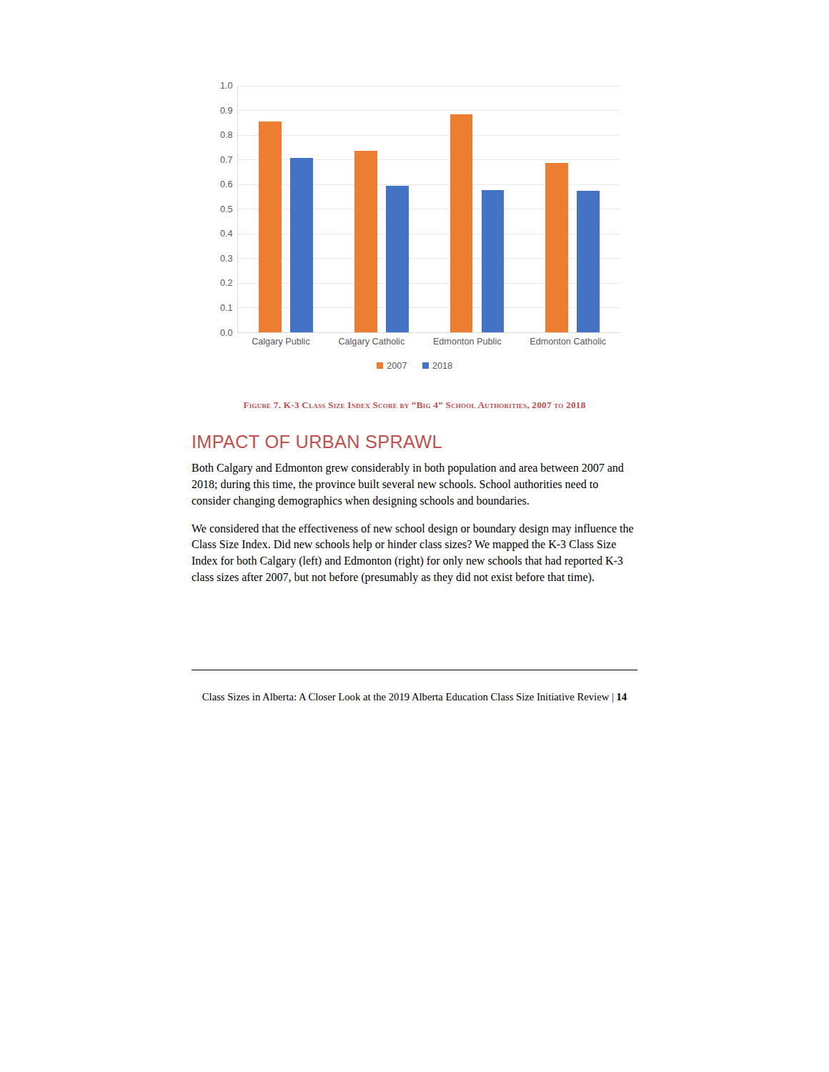1.0
0.9
0.8
0.7
0.6
0.5
0.4
0.3
0.2
0.1
0.0
Calgary Public
Calgary Catholic
Edmonton Public
Edmonton Catholic
2007
2018
Figure 7. K-3 Class Size Index Score by “Big 4” School Authorities, 2007 to 2018
IMPACT OF URBAN SPRAWL
Both Calgary and Edmonton grew considerably in both population and area between 2007 and 2018; during this time, the province built several new schools. School authorities need to consider changing demographics when designing schools and boundaries.
We considered that the effectiveness of new school design or boundary design may influence the Class Size Index. Did new schools help or hinder class sizes? We mapped the K-3 Class Size Index for both Calgary (left) and Edmonton (right) for only new schools that had reported K-3 class sizes after 2007, but not before (presumably as they did not exist before that time).
Class Sizes in Alberta: A Closer Look at the 2019 Alberta Education Class Size Initiative Review | 14